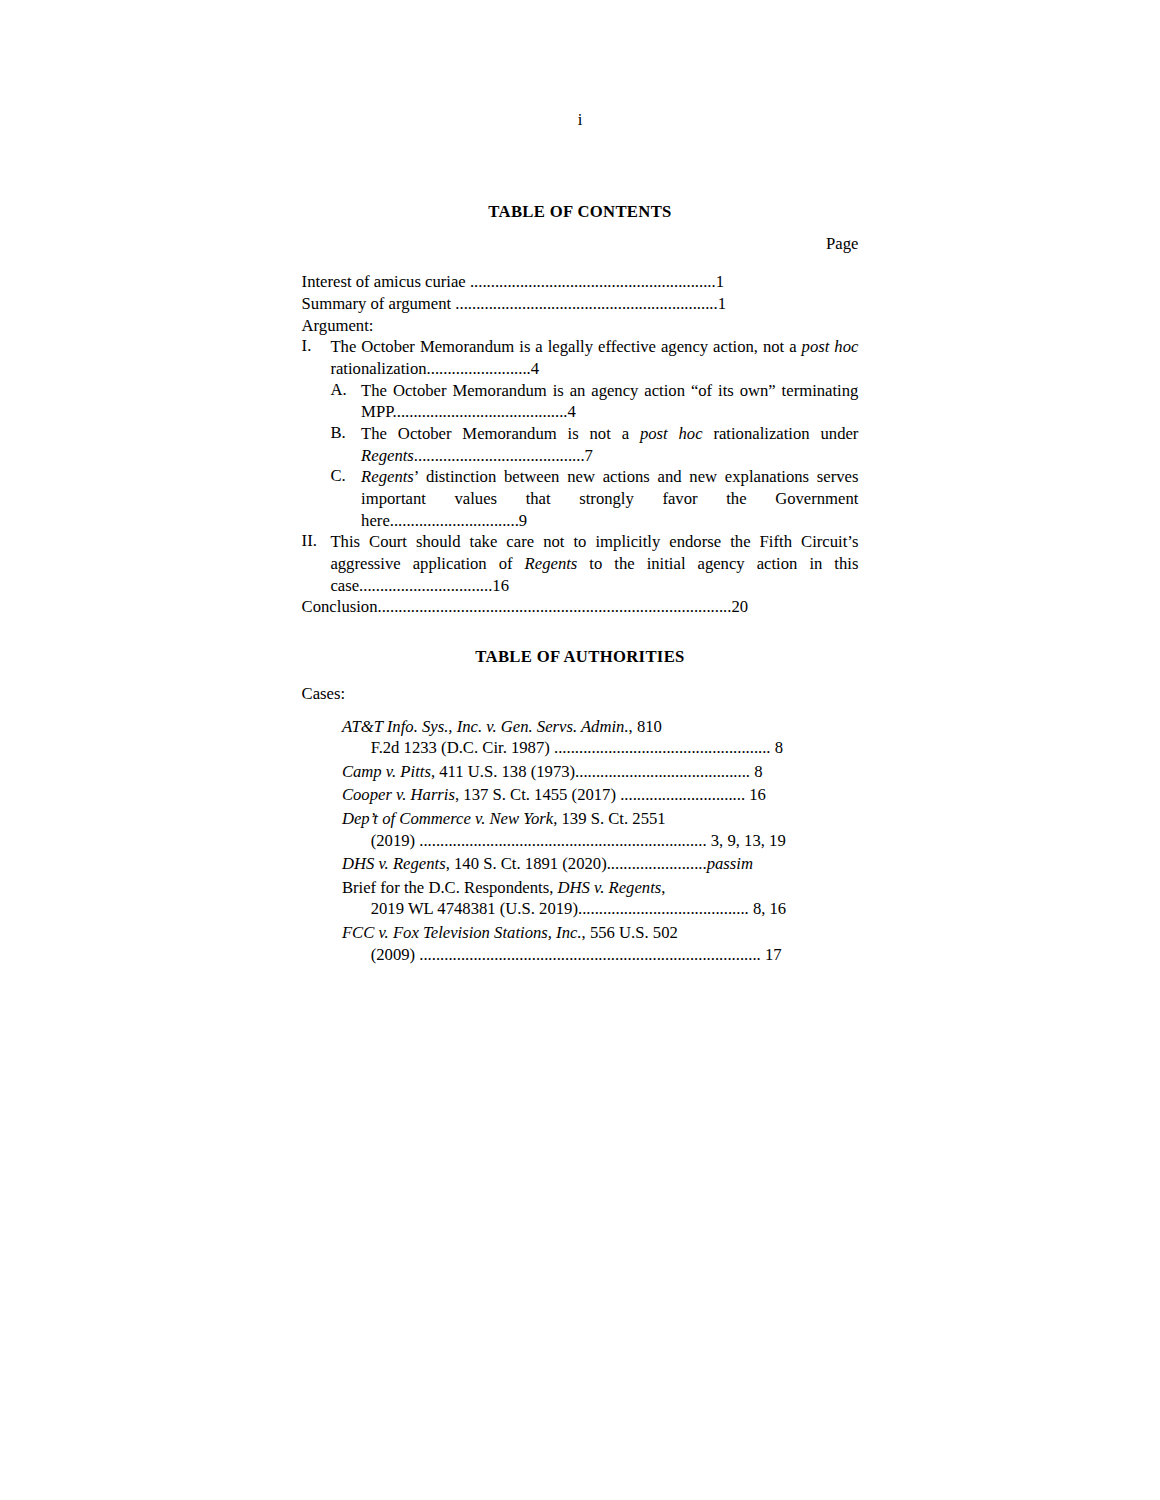i
TABLE OF CONTENTS
Page
| Interest of amicus curiae ........................................................... 1 |
| Summary of argument ............................................................... 1 |
| Argument: |
| I. | The October Memorandum is a legally effective agency action, not a post hoc rationalization. ........................ 4 |
| | A. | The October Memorandum is an agency action “of its own” terminating MPP. ......................................... 4 |
| | B. | The October Memorandum is not a post hoc rationalization under Regents . ........................................ 7 |
| | C. | Regents ’ distinction between new actions and new explanations serves important values that strongly favor the Government here. .............................. 9 |
| II. | This Court should take care not to implicitly endorse the Fifth Circuit’s aggressive application of Regents to the initial agency action in this case. ............................... 16 |
| Conclusion ..................................................................................... 20 |
TABLE OF AUTHORITIES
Cases:
AT&T Info. Sys., Inc. v. Gen. Servs. Admin., 810 F.2d 1233 (D.C. Cir. 1987) .................................................... 8
Camp v. Pitts, 411 U.S. 138 (1973).......................................... 8
Cooper v. Harris, 137 S. Ct. 1455 (2017) .............................. 16
Dep’t of Commerce v. New York, 139 S. Ct. 2551 (2019) ..................................................................... 3, 9, 13, 19
DHS v. Regents, 140 S. Ct. 1891 (2020)........................ passim
Brief for the D.C. Respondents, DHS v. Regents, 2019 WL 4748381 (U.S. 2019)......................................... 8, 16
FCC v. Fox Television Stations, Inc., 556 U.S. 502 (2009) .................................................................................. 17